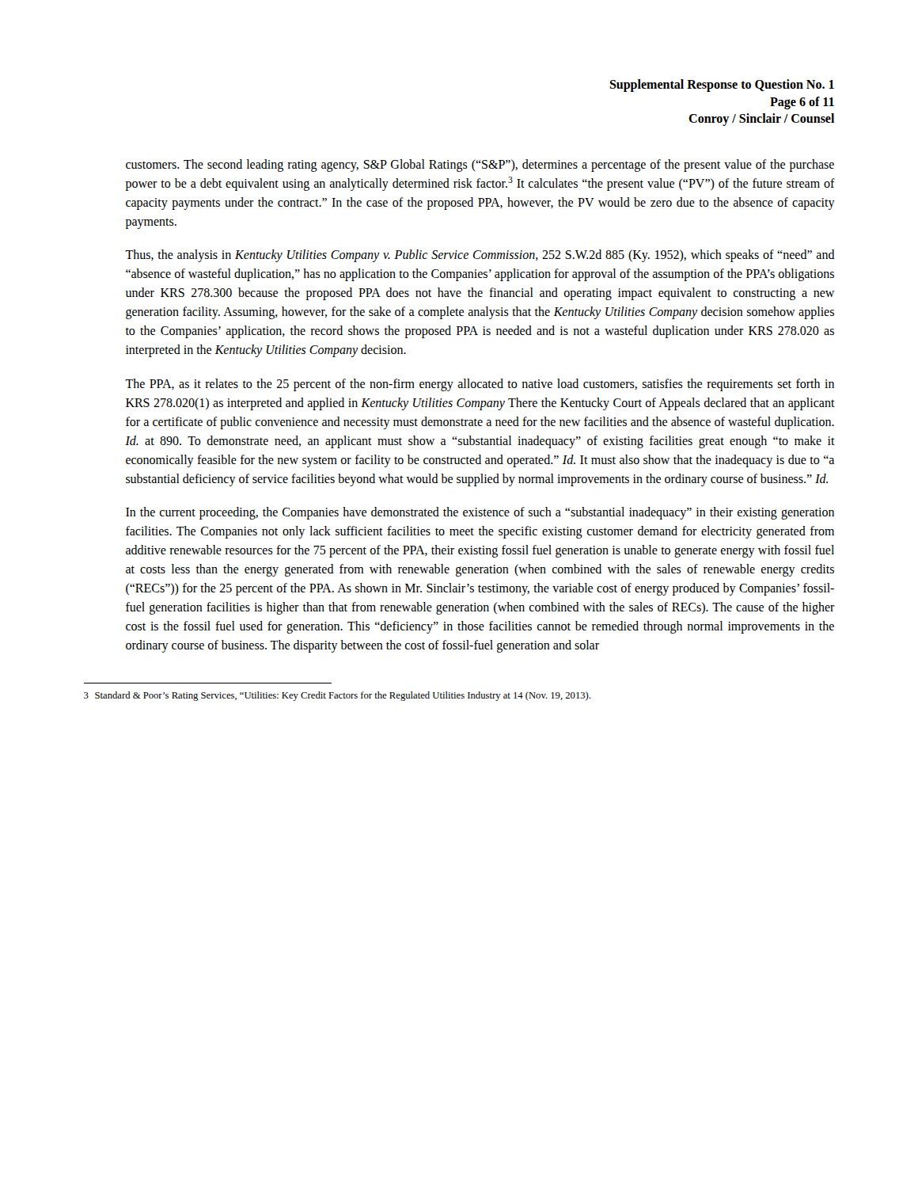Supplemental Response to Question No. 1
Page 6 of 11
Conroy / Sinclair / Counsel
customers. The second leading rating agency, S&P Global Ratings (“S&P”), determines a percentage of the present value of the purchase power to be a debt equivalent using an analytically determined risk factor.3 It calculates “the present value (“PV”) of the future stream of capacity payments under the contract.” In the case of the proposed PPA, however, the PV would be zero due to the absence of capacity payments.
Thus, the analysis in Kentucky Utilities Company v. Public Service Commission, 252 S.W.2d 885 (Ky. 1952), which speaks of “need” and “absence of wasteful duplication,” has no application to the Companies’ application for approval of the assumption of the PPA’s obligations under KRS 278.300 because the proposed PPA does not have the financial and operating impact equivalent to constructing a new generation facility. Assuming, however, for the sake of a complete analysis that the Kentucky Utilities Company decision somehow applies to the Companies’ application, the record shows the proposed PPA is needed and is not a wasteful duplication under KRS 278.020 as interpreted in the Kentucky Utilities Company decision.
The PPA, as it relates to the 25 percent of the non-firm energy allocated to native load customers, satisfies the requirements set forth in KRS 278.020(1) as interpreted and applied in Kentucky Utilities Company There the Kentucky Court of Appeals declared that an applicant for a certificate of public convenience and necessity must demonstrate a need for the new facilities and the absence of wasteful duplication. Id. at 890. To demonstrate need, an applicant must show a “substantial inadequacy” of existing facilities great enough “to make it economically feasible for the new system or facility to be constructed and operated.” Id. It must also show that the inadequacy is due to “a substantial deficiency of service facilities beyond what would be supplied by normal improvements in the ordinary course of business.” Id.
In the current proceeding, the Companies have demonstrated the existence of such a “substantial inadequacy” in their existing generation facilities. The Companies not only lack sufficient facilities to meet the specific existing customer demand for electricity generated from additive renewable resources for the 75 percent of the PPA, their existing fossil fuel generation is unable to generate energy with fossil fuel at costs less than the energy generated from with renewable generation (when combined with the sales of renewable energy credits (“RECs”)) for the 25 percent of the PPA. As shown in Mr. Sinclair’s testimony, the variable cost of energy produced by Companies’ fossil-fuel generation facilities is higher than that from renewable generation (when combined with the sales of RECs). The cause of the higher cost is the fossil fuel used for generation. This “deficiency” in those facilities cannot be remedied through normal improvements in the ordinary course of business. The disparity between the cost of fossil-fuel generation and solar
3 Standard & Poor’s Rating Services, “Utilities: Key Credit Factors for the Regulated Utilities Industry at 14 (Nov. 19, 2013).